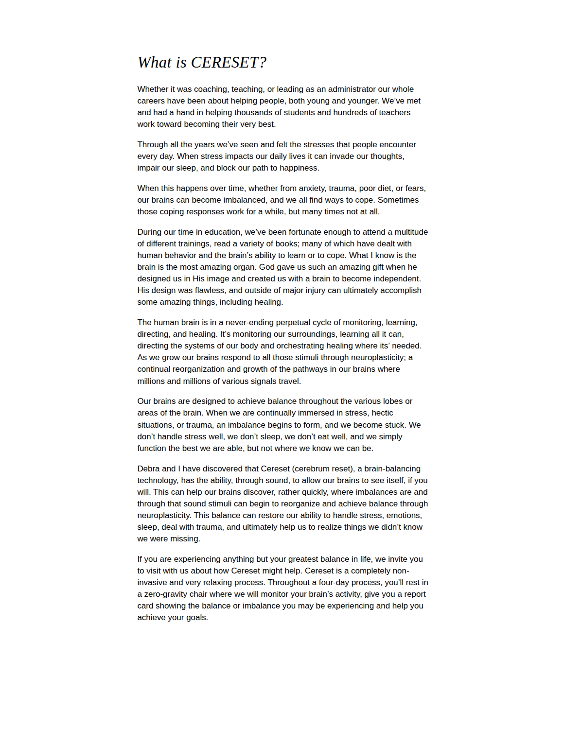What is CERESET?
Whether it was coaching, teaching, or leading as an administrator our whole careers have been about helping people, both young and younger. We’ve met and had a hand in helping thousands of students and hundreds of teachers work toward becoming their very best.
Through all the years we’ve seen and felt the stresses that people encounter every day. When stress impacts our daily lives it can invade our thoughts, impair our sleep, and block our path to happiness.
When this happens over time, whether from anxiety, trauma, poor diet, or fears, our brains can become imbalanced, and we all find ways to cope. Sometimes those coping responses work for a while, but many times not at all.
During our time in education, we’ve been fortunate enough to attend a multitude of different trainings, read a variety of books; many of which have dealt with human behavior and the brain’s ability to learn or to cope. What I know is the brain is the most amazing organ. God gave us such an amazing gift when he designed us in His image and created us with a brain to become independent. His design was flawless, and outside of major injury can ultimately accomplish some amazing things, including healing.
The human brain is in a never-ending perpetual cycle of monitoring, learning, directing, and healing. It’s monitoring our surroundings, learning all it can, directing the systems of our body and orchestrating healing where its’ needed. As we grow our brains respond to all those stimuli through neuroplasticity; a continual reorganization and growth of the pathways in our brains where millions and millions of various signals travel.
Our brains are designed to achieve balance throughout the various lobes or areas of the brain. When we are continually immersed in stress, hectic situations, or trauma, an imbalance begins to form, and we become stuck. We don’t handle stress well, we don’t sleep, we don’t eat well, and we simply function the best we are able, but not where we know we can be.
Debra and I have discovered that Cereset (cerebrum reset), a brain-balancing technology, has the ability, through sound, to allow our brains to see itself, if you will. This can help our brains discover, rather quickly, where imbalances are and through that sound stimuli can begin to reorganize and achieve balance through neuroplasticity. This balance can restore our ability to handle stress, emotions, sleep, deal with trauma, and ultimately help us to realize things we didn’t know we were missing.
If you are experiencing anything but your greatest balance in life, we invite you to visit with us about how Cereset might help. Cereset is a completely non-invasive and very relaxing process. Throughout a four-day process, you’ll rest in a zero-gravity chair where we will monitor your brain’s activity, give you a report card showing the balance or imbalance you may be experiencing and help you achieve your goals.